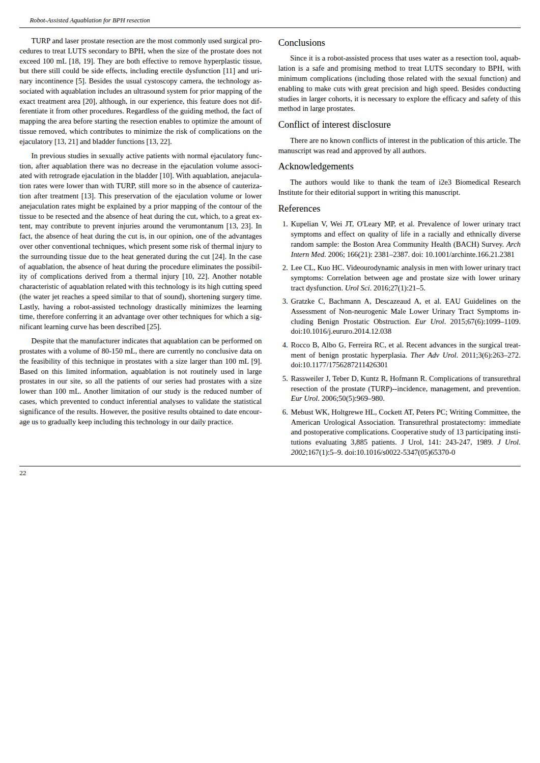Robot-Assisted Aquablation for BPH resection
TURP and laser prostate resection are the most commonly used surgical procedures to treat LUTS secondary to BPH, when the size of the prostate does not exceed 100 mL [18, 19]. They are both effective to remove hyperplastic tissue, but there still could be side effects, including erectile dysfunction [11] and urinary incontinence [5]. Besides the usual cystoscopy camera, the technology associated with aquablation includes an ultrasound system for prior mapping of the exact treatment area [20], although, in our experience, this feature does not differentiate it from other procedures. Regardless of the guiding method, the fact of mapping the area before starting the resection enables to optimize the amount of tissue removed, which contributes to minimize the risk of complications on the ejaculatory [13, 21] and bladder functions [13, 22].
In previous studies in sexually active patients with normal ejaculatory function, after aquablation there was no decrease in the ejaculation volume associated with retrograde ejaculation in the bladder [10]. With aquablation, anejaculation rates were lower than with TURP, still more so in the absence of cauterization after treatment [13]. This preservation of the ejaculation volume or lower anejaculation rates might be explained by a prior mapping of the contour of the tissue to be resected and the absence of heat during the cut, which, to a great extent, may contribute to prevent injuries around the verumontanum [13, 23]. In fact, the absence of heat during the cut is, in our opinion, one of the advantages over other conventional techniques, which present some risk of thermal injury to the surrounding tissue due to the heat generated during the cut [24]. In the case of aquablation, the absence of heat during the procedure eliminates the possibility of complications derived from a thermal injury [10, 22]. Another notable characteristic of aquablation related with this technology is its high cutting speed (the water jet reaches a speed similar to that of sound), shortening surgery time. Lastly, having a robot-assisted technology drastically minimizes the learning time, therefore conferring it an advantage over other techniques for which a significant learning curve has been described [25].
Despite that the manufacturer indicates that aquablation can be performed on prostates with a volume of 80-150 mL, there are currently no conclusive data on the feasibility of this technique in prostates with a size larger than 100 mL [9]. Based on this limited information, aquablation is not routinely used in large prostates in our site, so all the patients of our series had prostates with a size lower than 100 mL. Another limitation of our study is the reduced number of cases, which prevented to conduct inferential analyses to validate the statistical significance of the results. However, the positive results obtained to date encourage us to gradually keep including this technology in our daily practice.
Conclusions
Since it is a robot-assisted process that uses water as a resection tool, aquablation is a safe and promising method to treat LUTS secondary to BPH, with minimum complications (including those related with the sexual function) and enabling to make cuts with great precision and high speed. Besides conducting studies in larger cohorts, it is necessary to explore the efficacy and safety of this method in large prostates.
Conflict of interest disclosure
There are no known conflicts of interest in the publication of this article. The manuscript was read and approved by all authors.
Acknowledgements
The authors would like to thank the team of i2e3 Biomedical Research Institute for their editorial support in writing this manuscript.
References
Kupelian V, Wei JT, O'Leary MP, et al. Prevalence of lower urinary tract symptoms and effect on quality of life in a racially and ethnically diverse random sample: the Boston Area Community Health (BACH) Survey. Arch Intern Med. 2006; 166(21): 2381–2387. doi: 10.1001/archinte.166.21.2381
Lee CL, Kuo HC. Videourodynamic analysis in men with lower urinary tract symptoms: Correlation between age and prostate size with lower urinary tract dysfunction. Urol Sci. 2016;27(1):21–5.
Gratzke C, Bachmann A, Descazeaud A, et al. EAU Guidelines on the Assessment of Non-neurogenic Male Lower Urinary Tract Symptoms including Benign Prostatic Obstruction. Eur Urol. 2015;67(6):1099–1109. doi:10.1016/j.eururo.2014.12.038
Rocco B, Albo G, Ferreira RC, et al. Recent advances in the surgical treatment of benign prostatic hyperplasia. Ther Adv Urol. 2011;3(6):263–272. doi:10.1177/1756287211426301
Rassweiler J, Teber D, Kuntz R, Hofmann R. Complications of transurethral resection of the prostate (TURP)--incidence, management, and prevention. Eur Urol. 2006;50(5):969–980.
Mebust WK, Holtgrewe HL, Cockett AT, Peters PC; Writing Committee, the American Urological Association. Transurethral prostatectomy: immediate and postoperative complications. Cooperative study of 13 participating institutions evaluating 3,885 patients. J Urol, 141: 243-247, 1989. J Urol. 2002;167(1):5–9. doi:10.1016/s0022-5347(05)65370-0
22